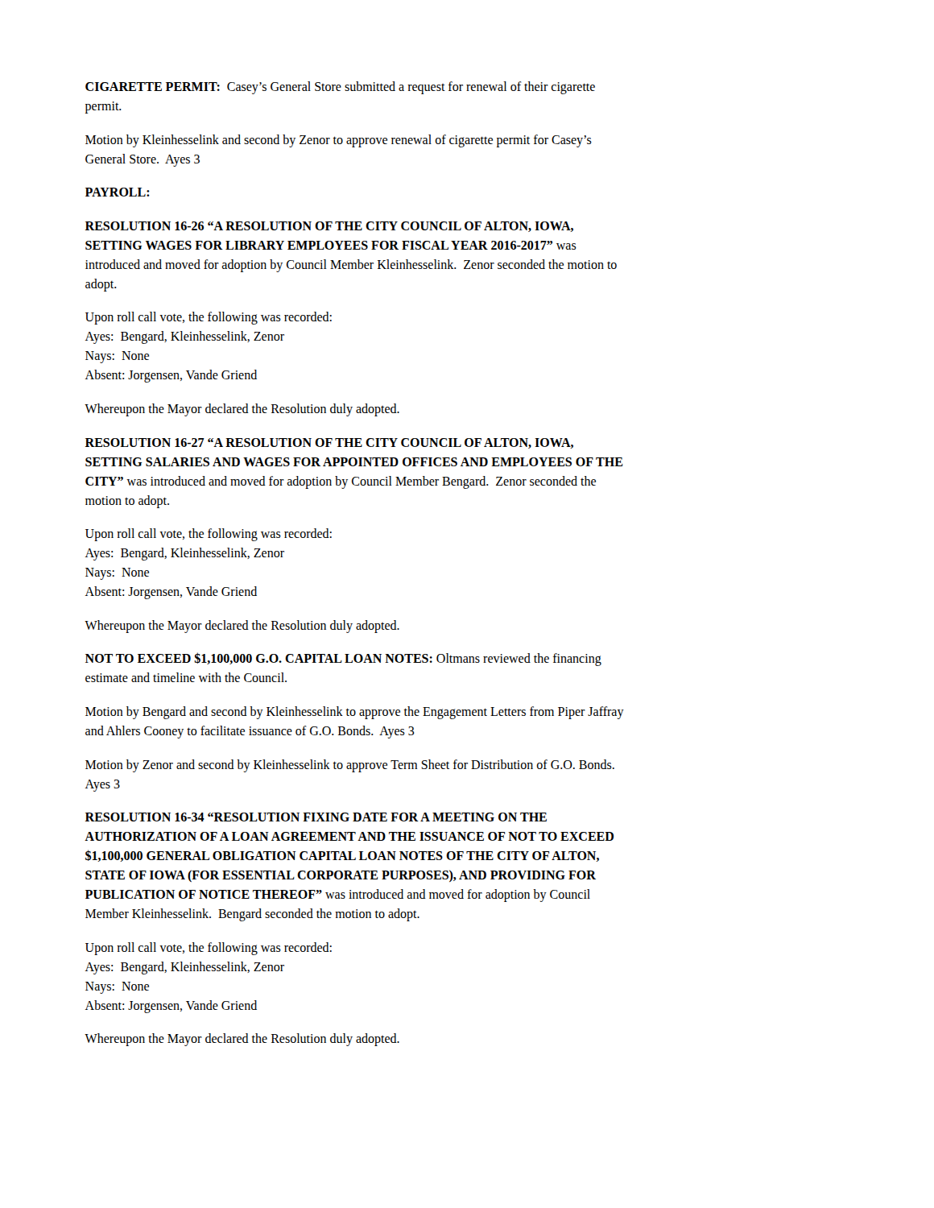CIGARETTE PERMIT: Casey’s General Store submitted a request for renewal of their cigarette permit.
Motion by Kleinhesselink and second by Zenor to approve renewal of cigarette permit for Casey’s General Store. Ayes 3
PAYROLL:
RESOLUTION 16-26 “A RESOLUTION OF THE CITY COUNCIL OF ALTON, IOWA, SETTING WAGES FOR LIBRARY EMPLOYEES FOR FISCAL YEAR 2016-2017” was introduced and moved for adoption by Council Member Kleinhesselink. Zenor seconded the motion to adopt.
Upon roll call vote, the following was recorded: Ayes: Bengard, Kleinhesselink, Zenor Nays: None Absent: Jorgensen, Vande Griend
Whereupon the Mayor declared the Resolution duly adopted.
RESOLUTION 16-27 “A RESOLUTION OF THE CITY COUNCIL OF ALTON, IOWA, SETTING SALARIES AND WAGES FOR APPOINTED OFFICES AND EMPLOYEES OF THE CITY” was introduced and moved for adoption by Council Member Bengard. Zenor seconded the motion to adopt.
Upon roll call vote, the following was recorded: Ayes: Bengard, Kleinhesselink, Zenor Nays: None Absent: Jorgensen, Vande Griend
Whereupon the Mayor declared the Resolution duly adopted.
NOT TO EXCEED $1,100,000 G.O. CAPITAL LOAN NOTES: Oltmans reviewed the financing estimate and timeline with the Council.
Motion by Bengard and second by Kleinhesselink to approve the Engagement Letters from Piper Jaffray and Ahlers Cooney to facilitate issuance of G.O. Bonds. Ayes 3
Motion by Zenor and second by Kleinhesselink to approve Term Sheet for Distribution of G.O. Bonds. Ayes 3
RESOLUTION 16-34 “RESOLUTION FIXING DATE FOR A MEETING ON THE AUTHORIZATION OF A LOAN AGREEMENT AND THE ISSUANCE OF NOT TO EXCEED $1,100,000 GENERAL OBLIGATION CAPITAL LOAN NOTES OF THE CITY OF ALTON, STATE OF IOWA (FOR ESSENTIAL CORPORATE PURPOSES), AND PROVIDING FOR PUBLICATION OF NOTICE THEREOF” was introduced and moved for adoption by Council Member Kleinhesselink. Bengard seconded the motion to adopt.
Upon roll call vote, the following was recorded: Ayes: Bengard, Kleinhesselink, Zenor Nays: None Absent: Jorgensen, Vande Griend
Whereupon the Mayor declared the Resolution duly adopted.